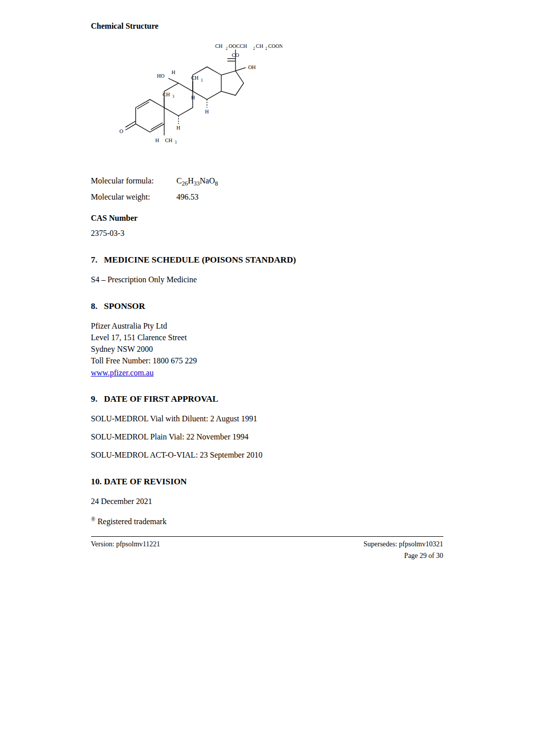Chemical Structure
CH 2 OOCCH 2 CH 2 COONa CO OH CH 3 CH 3 HO H O H H H H CH 3
Molecular formula: C26H33NaO8
Molecular weight: 496.53
CAS Number
2375-03-3
7. MEDICINE SCHEDULE (POISONS STANDARD)
S4 – Prescription Only Medicine
8. SPONSOR
Pfizer Australia Pty Ltd
Level 17, 151 Clarence Street
Sydney NSW 2000
Toll Free Number: 1800 675 229
www.pfizer.com.au
9. DATE OF FIRST APPROVAL
SOLU-MEDROL Vial with Diluent: 2 August 1991
SOLU-MEDROL Plain Vial: 22 November 1994
SOLU-MEDROL ACT-O-VIAL: 23 September 2010
10. DATE OF REVISION
24 December 2021
® Registered trademark
Version: pfpsolmv11221
Supersedes: pfpsolmv10321
Page 29 of 30